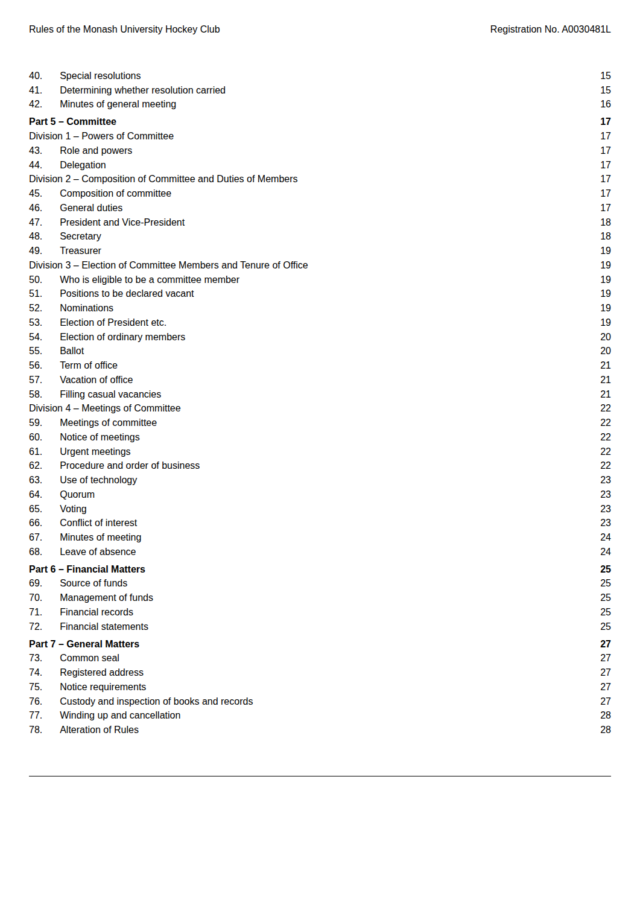Rules of the Monash University Hockey Club Registration No. A0030481L
| 40. | Special resolutions | 15 |
| 41. | Determining whether resolution carried | 15 |
| 42. | Minutes of general meeting | 16 |
| Part 5 – Committee | 17 |
| Division 1 – Powers of Committee | 17 |
| 43. | Role and powers | 17 |
| 44. | Delegation | 17 |
| Division 2 – Composition of Committee and Duties of Members | 17 |
| 45. | Composition of committee | 17 |
| 46. | General duties | 17 |
| 47. | President and Vice-President | 18 |
| 48. | Secretary | 18 |
| 49. | Treasurer | 19 |
| Division 3 – Election of Committee Members and Tenure of Office | 19 |
| 50. | Who is eligible to be a committee member | 19 |
| 51. | Positions to be declared vacant | 19 |
| 52. | Nominations | 19 |
| 53. | Election of President etc. | 19 |
| 54. | Election of ordinary members | 20 |
| 55. | Ballot | 20 |
| 56. | Term of office | 21 |
| 57. | Vacation of office | 21 |
| 58. | Filling casual vacancies | 21 |
| Division 4 – Meetings of Committee | 22 |
| 59. | Meetings of committee | 22 |
| 60. | Notice of meetings | 22 |
| 61. | Urgent meetings | 22 |
| 62. | Procedure and order of business | 22 |
| 63. | Use of technology | 23 |
| 64. | Quorum | 23 |
| 65. | Voting | 23 |
| 66. | Conflict of interest | 23 |
| 67. | Minutes of meeting | 24 |
| 68. | Leave of absence | 24 |
| Part 6 – Financial Matters | 25 |
| 69. | Source of funds | 25 |
| 70. | Management of funds | 25 |
| 71. | Financial records | 25 |
| 72. | Financial statements | 25 |
| Part 7 – General Matters | 27 |
| 73. | Common seal | 27 |
| 74. | Registered address | 27 |
| 75. | Notice requirements | 27 |
| 76. | Custody and inspection of books and records | 27 |
| 77. | Winding up and cancellation | 28 |
| 78. | Alteration of Rules | 28 |